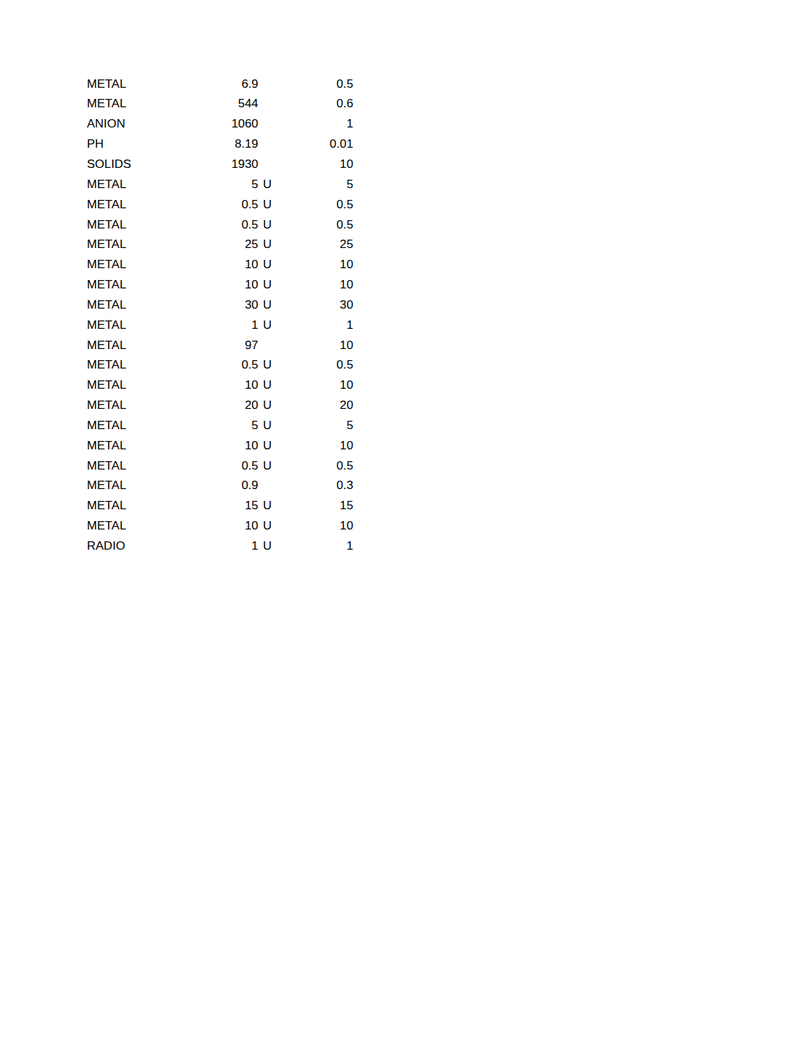| METAL | 6.9 | | 0.5 |
| METAL | 544 | | 0.6 |
| ANION | 1060 | | 1 |
| PH | 8.19 | | 0.01 |
| SOLIDS | 1930 | | 10 |
| METAL | 5 | U | 5 |
| METAL | 0.5 | U | 0.5 |
| METAL | 0.5 | U | 0.5 |
| METAL | 25 | U | 25 |
| METAL | 10 | U | 10 |
| METAL | 10 | U | 10 |
| METAL | 30 | U | 30 |
| METAL | 1 | U | 1 |
| METAL | 97 | | 10 |
| METAL | 0.5 | U | 0.5 |
| METAL | 10 | U | 10 |
| METAL | 20 | U | 20 |
| METAL | 5 | U | 5 |
| METAL | 10 | U | 10 |
| METAL | 0.5 | U | 0.5 |
| METAL | 0.9 | | 0.3 |
| METAL | 15 | U | 15 |
| METAL | 10 | U | 10 |
| RADIO | 1 | U | 1 |